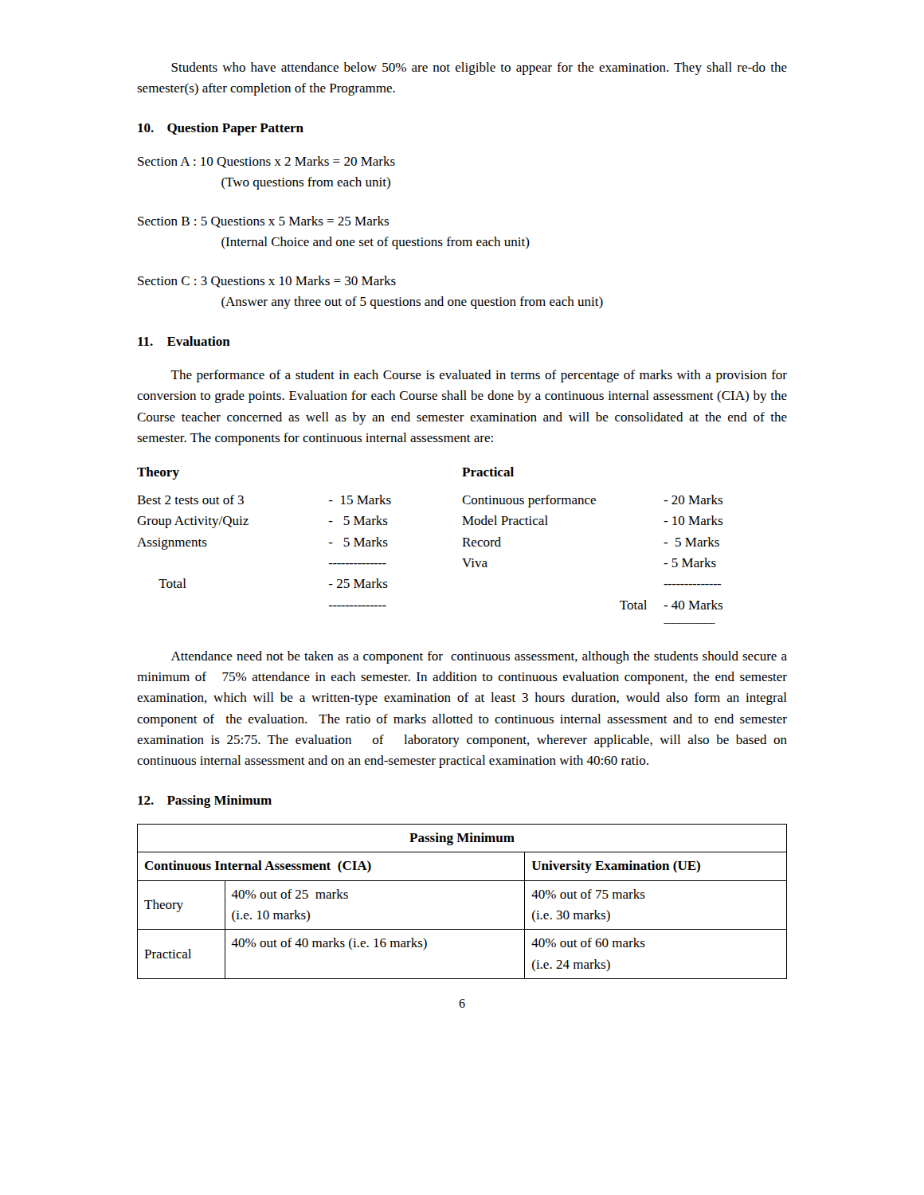Students who have attendance below 50% are not eligible to appear for the examination. They shall re-do the semester(s) after completion of the Programme.
10. Question Paper Pattern
Section A : 10 Questions x 2 Marks = 20 Marks
(Two questions from each unit)
Section B : 5 Questions x 5 Marks = 25 Marks
(Internal Choice and one set of questions from each unit)
Section C : 3 Questions x 10 Marks = 30 Marks
(Answer any three out of 5 questions and one question from each unit)
11. Evaluation
The performance of a student in each Course is evaluated in terms of percentage of marks with a provision for conversion to grade points. Evaluation for each Course shall be done by a continuous internal assessment (CIA) by the Course teacher concerned as well as by an end semester examination and will be consolidated at the end of the semester. The components for continuous internal assessment are:
| Theory | Practical |
| --- | --- |
| / Best 2 tests out of 3 / - 15 Marks / / Group Activity/Quiz / - 5 Marks / / Assignments / - 5 Marks / / / -------------- / / Total / - 25 Marks / / / -------------- / | / Continuous performance / - 20 Marks / / Model Practical / - 10 Marks / / Record / - 5 Marks / / Viva / - 5 Marks / / / -------------- / / Total / - 40 Marks / / / ------------------------ / |
Attendance need not be taken as a component for continuous assessment, although the students should secure a minimum of 75% attendance in each semester. In addition to continuous evaluation component, the end semester examination, which will be a written-type examination of at least 3 hours duration, would also form an integral component of the evaluation. The ratio of marks allotted to continuous internal assessment and to end semester examination is 25:75. The evaluation of laboratory component, wherever applicable, will also be based on continuous internal assessment and on an end-semester practical examination with 40:60 ratio.
12. Passing Minimum
| Passing Minimum |
| --- |
| Continuous Internal Assessment (CIA) | University Examination (UE) |
| Theory | 40% out of 25 marks (i.e. 10 marks) | 40% out of 75 marks (i.e. 30 marks) |
| Practical | 40% out of 40 marks (i.e. 16 marks) | 40% out of 60 marks (i.e. 24 marks) |
6